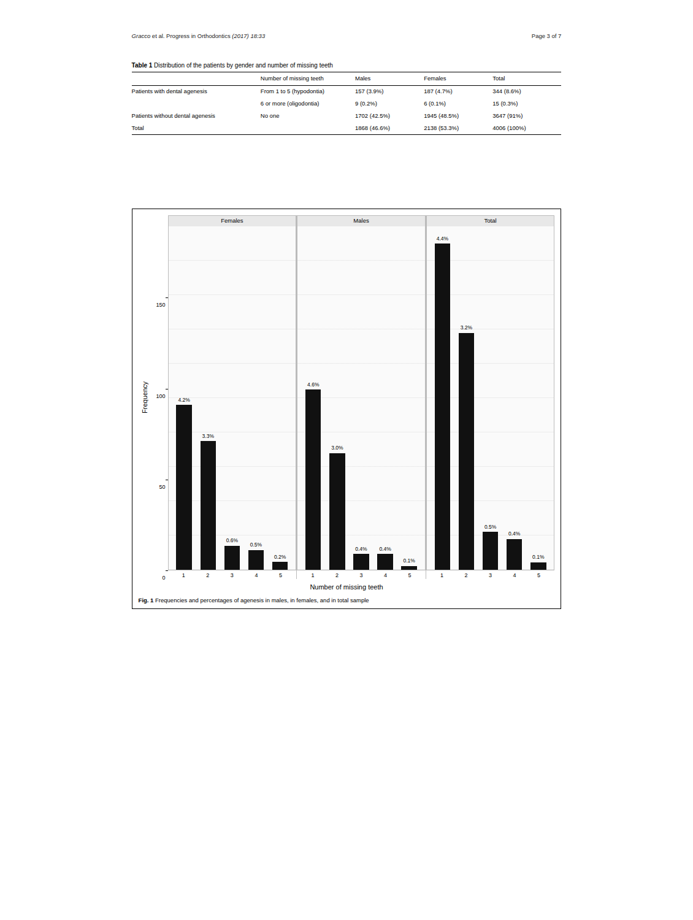Gracco et al. Progress in Orthodontics (2017) 18:33
Page 3 of 7
Table 1 Distribution of the patients by gender and number of missing teeth
| | Number of missing teeth | Males | Females | Total |
| --- | --- | --- | --- | --- |
| Patients with dental agenesis | From 1 to 5 (hypodontia) | 157 (3.9%) | 187 (4.7%) | 344 (8.6%) |
| | 6 or more (oligodontia) | 9 (0.2%) | 6 (0.1%) | 15 (0.3%) |
| Patients without dental agenesis | No one | 1702 (42.5%) | 1945 (48.5%) | 3647 (91%) |
| Total | | 1868 (46.6%) | 2138 (53.3%) | 4006 (100%) |
Frequency
150
100
50
0
Females
4.2%
3.3%
0.6%
0.5%
0.2%
12345
Males
4.6%
3.0%
0.4%
0.4%
0.1%
12345
Total
4.4%
3.2%
0.5%
0.4%
0.1%
12345
Number of missing teeth
Fig. 1 Frequencies and percentages of agenesis in males, in females, and in total sample